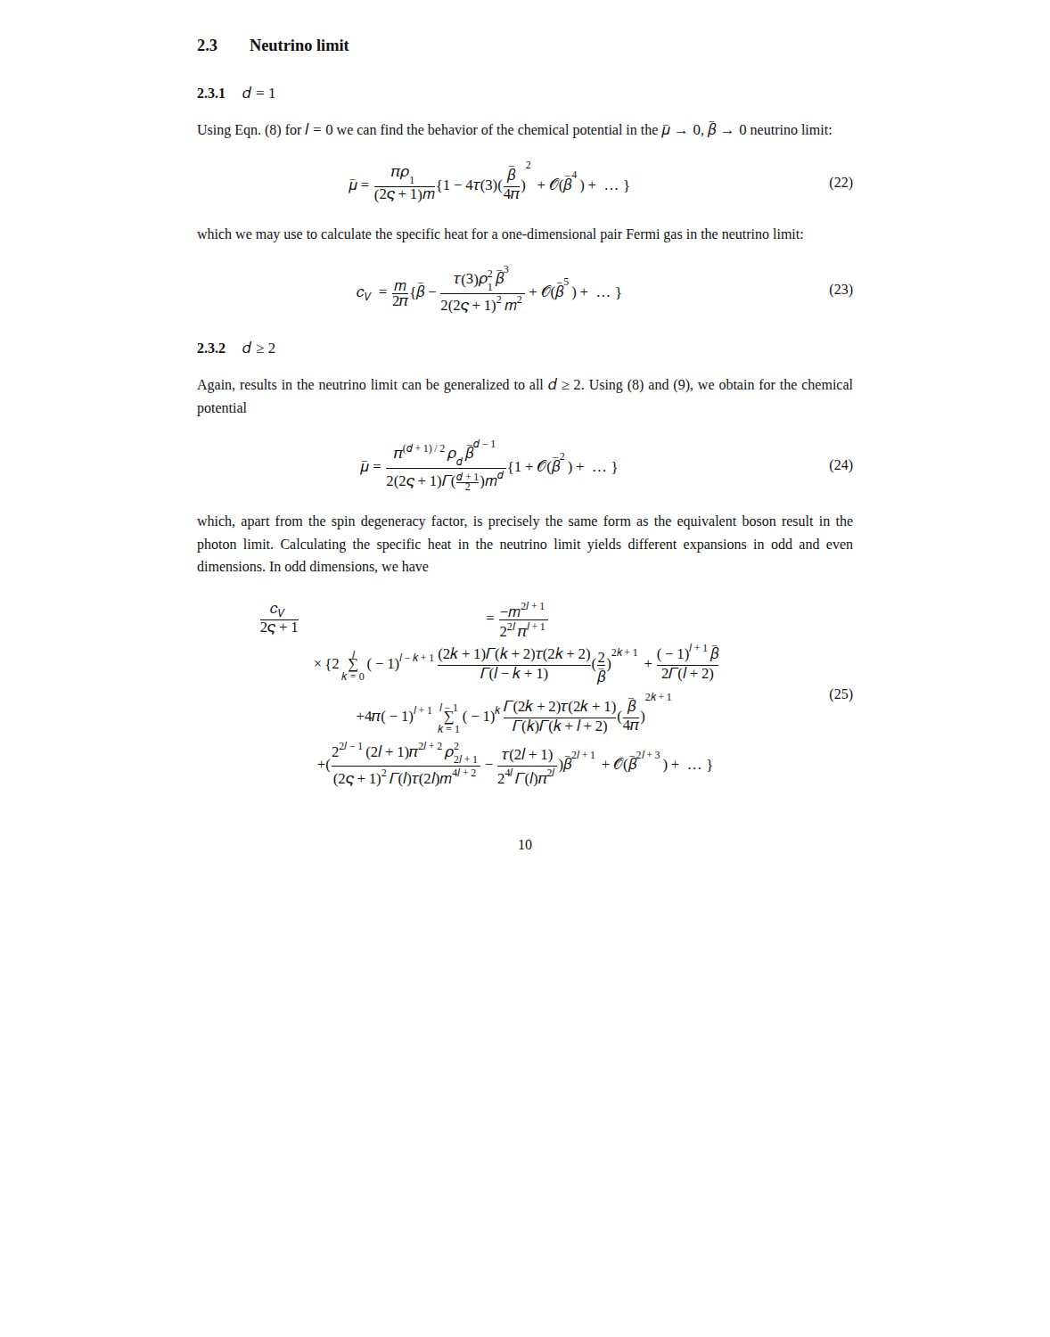2.3 Neutrino limit
2.3.1 d=1
Using Eqn. (8) for l=0 we can find the behavior of the chemical potential in the μ¯→0, β¯→0 neutrino limit:
μ¯ = πρ1 (2ς+1)m { 1 − 4τ(3) (β¯4π) 2 + 𝒪(β¯4) +… }
(22)
which we may use to calculate the specific heat for a one-dimensional pair Fermi gas in the neutrino limit:
cV = m2π { β¯ − τ(3)ρ12β¯3 2(2ς+1)2m2 + 𝒪(β¯5) +… }
(23)
2.3.2 d≥2
Again, results in the neutrino limit can be generalized to all d≥2. Using (8) and (9), we obtain for the chemical potential
μ¯ = π(d+1)/2ρdβ¯d−1 2(2ς+1)Γ(d+12)md { 1 + 𝒪(β¯2) +… }
(24)
which, apart from the spin degeneracy factor, is precisely the same form as the equivalent boson result in the photon limit. Calculating the specific heat in the neutrino limit yields different expansions in odd and even dimensions. In odd dimensions, we have
cV2ς+1 = −m2l+122lπl+1 × { 2 ∑k=0l (−1)l−k+1 (2k+1)Γ(k+2)τ(2k+2) Γ(l−k+1) (2β¯)2k+1 + (−1)l+1β¯ 2Γ(l+2) +4π (−1)l+1 ∑k=1l−1 (−1)k Γ(2k+2)τ(2k+1) Γ(k)Γ(k+l+2) (β¯4π)2k+1 + ( 22l−1(2l+1)π2l+2ρ2l+12 (2ς+1)2Γ(l)τ(2l)m4l+2 − τ(2l+1) 24lΓ(l)π2l ) β¯2l+1 + 𝒪(β¯2l+3) +… }
(25)
10